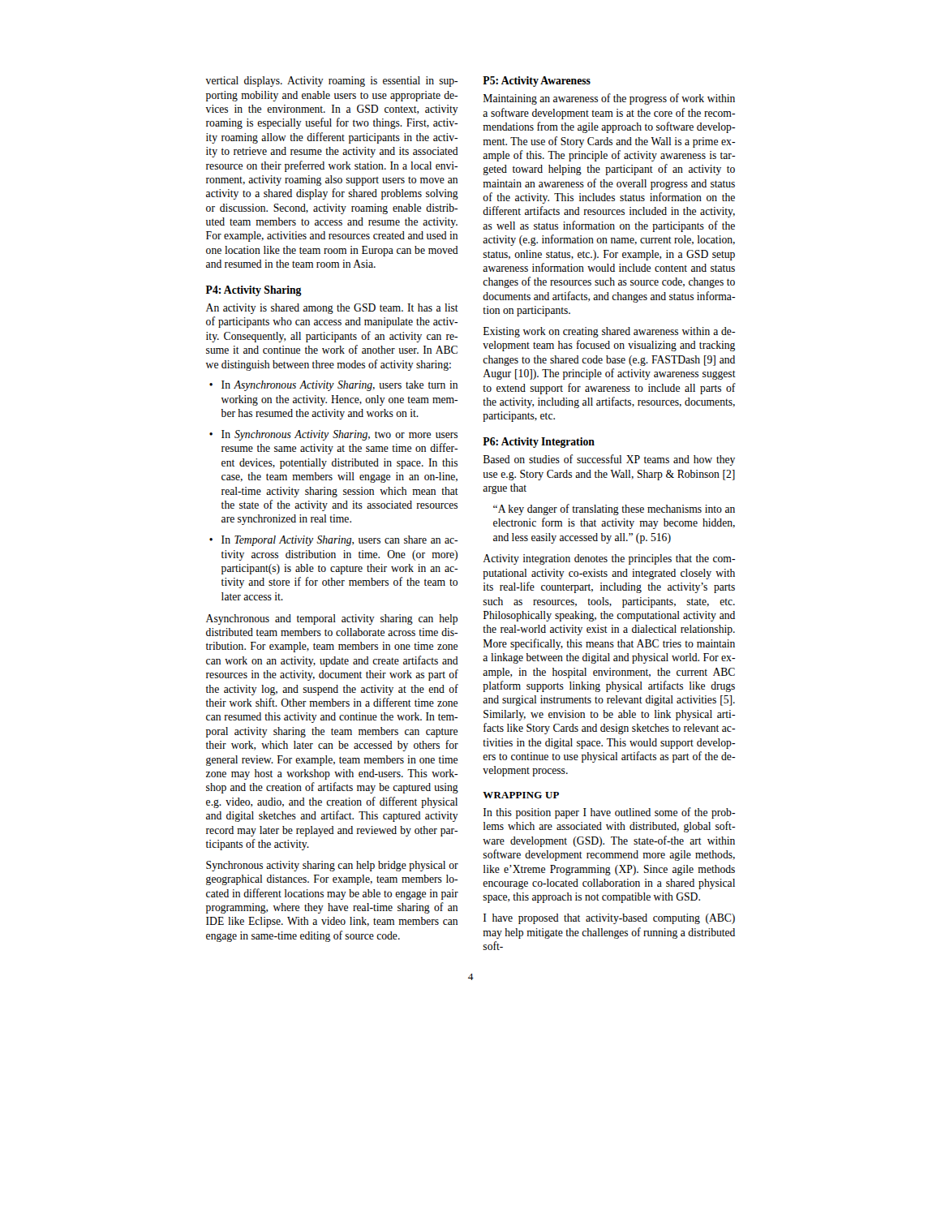vertical displays. Activity roaming is essential in supporting mobility and enable users to use appropriate devices in the environment. In a GSD context, activity roaming is especially useful for two things. First, activity roaming allow the different participants in the activity to retrieve and resume the activity and its associated resource on their preferred work station. In a local environment, activity roaming also support users to move an activity to a shared display for shared problems solving or discussion. Second, activity roaming enable distributed team members to access and resume the activity. For example, activities and resources created and used in one location like the team room in Europa can be moved and resumed in the team room in Asia.
P4: Activity Sharing
An activity is shared among the GSD team. It has a list of participants who can access and manipulate the activity. Consequently, all participants of an activity can resume it and continue the work of another user. In ABC we distinguish between three modes of activity sharing:
In Asynchronous Activity Sharing, users take turn in working on the activity. Hence, only one team member has resumed the activity and works on it.
In Synchronous Activity Sharing, two or more users resume the same activity at the same time on different devices, potentially distributed in space. In this case, the team members will engage in an on-line, real-time activity sharing session which mean that the state of the activity and its associated resources are synchronized in real time.
In Temporal Activity Sharing, users can share an activity across distribution in time. One (or more) participant(s) is able to capture their work in an activity and store if for other members of the team to later access it.
Asynchronous and temporal activity sharing can help distributed team members to collaborate across time distribution. For example, team members in one time zone can work on an activity, update and create artifacts and resources in the activity, document their work as part of the activity log, and suspend the activity at the end of their work shift. Other members in a different time zone can resumed this activity and continue the work. In temporal activity sharing the team members can capture their work, which later can be accessed by others for general review. For example, team members in one time zone may host a workshop with end-users. This workshop and the creation of artifacts may be captured using e.g. video, audio, and the creation of different physical and digital sketches and artifact. This captured activity record may later be replayed and reviewed by other participants of the activity.
Synchronous activity sharing can help bridge physical or geographical distances. For example, team members located in different locations may be able to engage in pair programming, where they have real-time sharing of an IDE like Eclipse. With a video link, team members can engage in same-time editing of source code.
P5: Activity Awareness
Maintaining an awareness of the progress of work within a software development team is at the core of the recommendations from the agile approach to software development. The use of Story Cards and the Wall is a prime example of this. The principle of activity awareness is targeted toward helping the participant of an activity to maintain an awareness of the overall progress and status of the activity. This includes status information on the different artifacts and resources included in the activity, as well as status information on the participants of the activity (e.g. information on name, current role, location, status, online status, etc.). For example, in a GSD setup awareness information would include content and status changes of the resources such as source code, changes to documents and artifacts, and changes and status information on participants.
Existing work on creating shared awareness within a development team has focused on visualizing and tracking changes to the shared code base (e.g. FASTDash [9] and Augur [10]). The principle of activity awareness suggest to extend support for awareness to include all parts of the activity, including all artifacts, resources, documents, participants, etc.
P6: Activity Integration
Based on studies of successful XP teams and how they use e.g. Story Cards and the Wall, Sharp & Robinson [2] argue that
“A key danger of translating these mechanisms into an electronic form is that activity may become hidden, and less easily accessed by all.” (p. 516)
Activity integration denotes the principles that the computational activity co-exists and integrated closely with its real-life counterpart, including the activity’s parts such as resources, tools, participants, state, etc. Philosophically speaking, the computational activity and the real-world activity exist in a dialectical relationship. More specifically, this means that ABC tries to maintain a linkage between the digital and physical world. For example, in the hospital environment, the current ABC platform supports linking physical artifacts like drugs and surgical instruments to relevant digital activities [5]. Similarly, we envision to be able to link physical artifacts like Story Cards and design sketches to relevant activities in the digital space. This would support developers to continue to use physical artifacts as part of the development process.
WRAPPING UP
In this position paper I have outlined some of the problems which are associated with distributed, global software development (GSD). The state-of-the art within software development recommend more agile methods, like e’Xtreme Programming (XP). Since agile methods encourage co-located collaboration in a shared physical space, this approach is not compatible with GSD.
I have proposed that activity-based computing (ABC) may help mitigate the challenges of running a distributed soft-
4